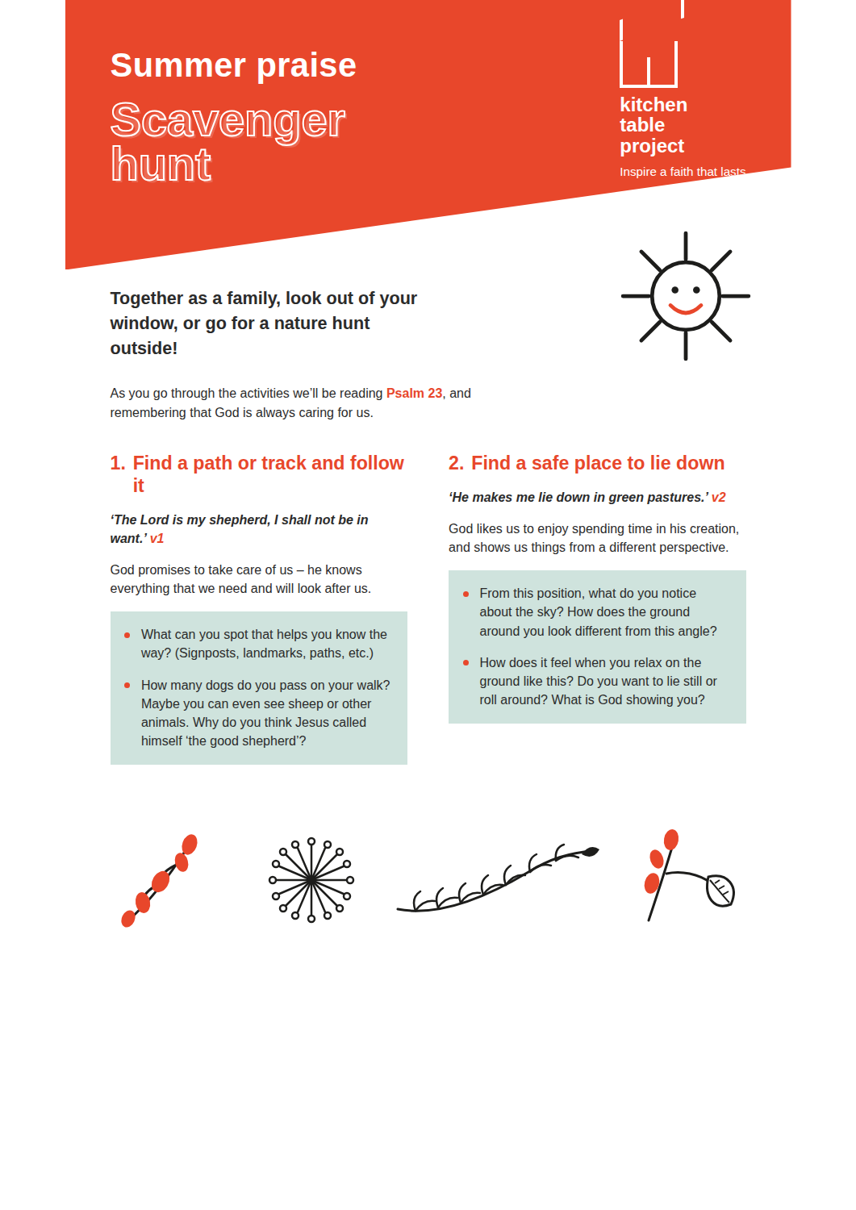Summer praise
Scavenger
hunt
kitchen
table
project
Inspire a faith that lasts
Together as a family, look out of your window, or go for a nature hunt outside!
As you go through the activities we’ll be reading Psalm 23, and remembering that God is always caring for us.
1. Find a path or track and follow it
‘The Lord is my shepherd, I shall not be in want.’ v1
God promises to take care of us – he knows everything that we need and will look after us.
What can you spot that helps you know the way? (Signposts, landmarks, paths, etc.)
How many dogs do you pass on your walk? Maybe you can even see sheep or other animals. Why do you think Jesus called himself ‘the good shepherd’?
2. Find a safe place to lie down
‘He makes me lie down in green pastures.’ v2
God likes us to enjoy spending time in his creation, and shows us things from a different perspective.
From this position, what do you notice about the sky? How does the ground around you look different from this angle?
How does it feel when you relax on the ground like this? Do you want to lie still or roll around? What is God showing you?